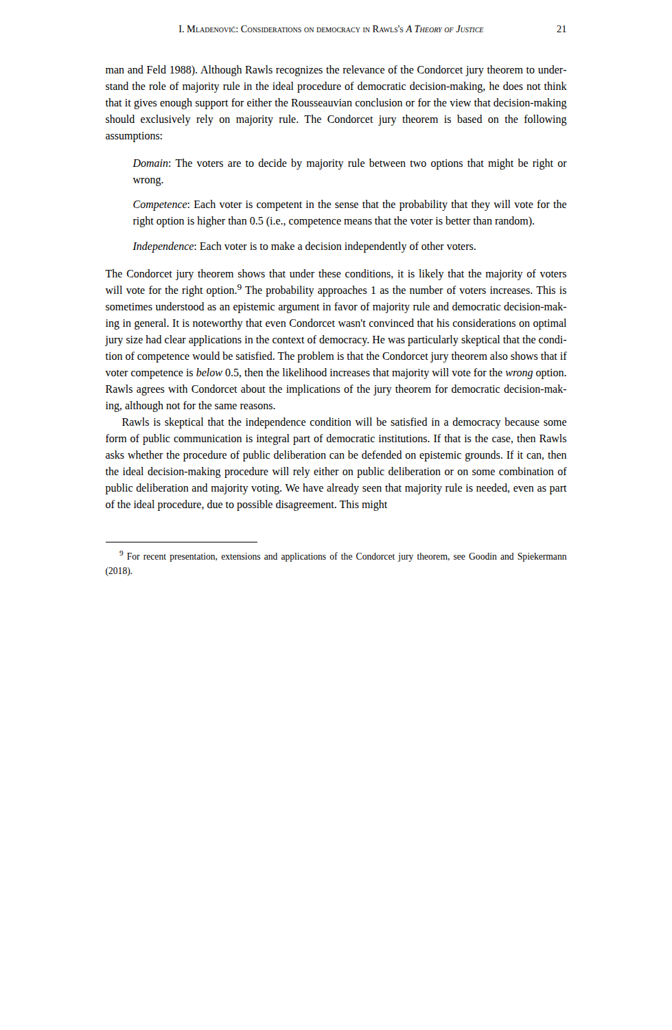I. Mladenović: Considerations on democracy in Rawls's A Theory of Justice 21
man and Feld 1988). Although Rawls recognizes the relevance of the Condorcet jury theorem to understand the role of majority rule in the ideal procedure of democratic decision-making, he does not think that it gives enough support for either the Rousseauvian conclusion or for the view that decision-making should exclusively rely on majority rule. The Condorcet jury theorem is based on the following assumptions:
Domain: The voters are to decide by majority rule between two options that might be right or wrong.
Competence: Each voter is competent in the sense that the probability that they will vote for the right option is higher than 0.5 (i.e., competence means that the voter is better than random).
Independence: Each voter is to make a decision independently of other voters.
The Condorcet jury theorem shows that under these conditions, it is likely that the majority of voters will vote for the right option.9 The probability approaches 1 as the number of voters increases. This is sometimes understood as an epistemic argument in favor of majority rule and democratic decision-making in general. It is noteworthy that even Condorcet wasn't convinced that his considerations on optimal jury size had clear applications in the context of democracy. He was particularly skeptical that the condition of competence would be satisfied. The problem is that the Condorcet jury theorem also shows that if voter competence is below 0.5, then the likelihood increases that majority will vote for the wrong option. Rawls agrees with Condorcet about the implications of the jury theorem for democratic decision-making, although not for the same reasons.
Rawls is skeptical that the independence condition will be satisfied in a democracy because some form of public communication is integral part of democratic institutions. If that is the case, then Rawls asks whether the procedure of public deliberation can be defended on epistemic grounds. If it can, then the ideal decision-making procedure will rely either on public deliberation or on some combination of public deliberation and majority voting. We have already seen that majority rule is needed, even as part of the ideal procedure, due to possible disagreement. This might
9 For recent presentation, extensions and applications of the Condorcet jury theorem, see Goodin and Spiekermann (2018).